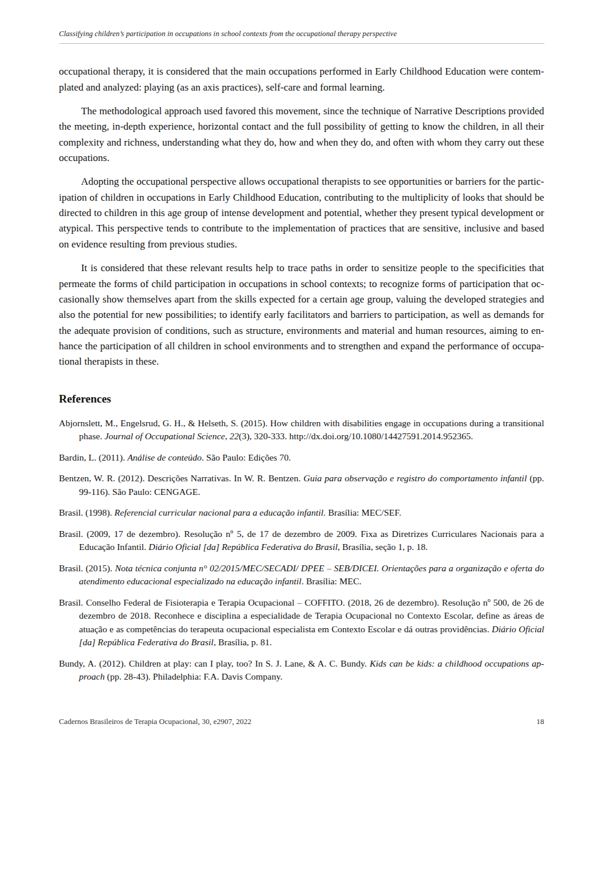Classifying children’s participation in occupations in school contexts from the occupational therapy perspective
occupational therapy, it is considered that the main occupations performed in Early Childhood Education were contemplated and analyzed: playing (as an axis practices), self-care and formal learning.
The methodological approach used favored this movement, since the technique of Narrative Descriptions provided the meeting, in-depth experience, horizontal contact and the full possibility of getting to know the children, in all their complexity and richness, understanding what they do, how and when they do, and often with whom they carry out these occupations.
Adopting the occupational perspective allows occupational therapists to see opportunities or barriers for the participation of children in occupations in Early Childhood Education, contributing to the multiplicity of looks that should be directed to children in this age group of intense development and potential, whether they present typical development or atypical. This perspective tends to contribute to the implementation of practices that are sensitive, inclusive and based on evidence resulting from previous studies.
It is considered that these relevant results help to trace paths in order to sensitize people to the specificities that permeate the forms of child participation in occupations in school contexts; to recognize forms of participation that occasionally show themselves apart from the skills expected for a certain age group, valuing the developed strategies and also the potential for new possibilities; to identify early facilitators and barriers to participation, as well as demands for the adequate provision of conditions, such as structure, environments and material and human resources, aiming to enhance the participation of all children in school environments and to strengthen and expand the performance of occupational therapists in these.
References
Abjornslett, M., Engelsrud, G. H., & Helseth, S. (2015). How children with disabilities engage in occupations during a transitional phase. Journal of Occupational Science, 22(3), 320-333. http://dx.doi.org/10.1080/14427591.2014.952365.
Bardin, L. (2011). Análise de conteúdo. São Paulo: Edições 70.
Bentzen, W. R. (2012). Descrições Narrativas. In W. R. Bentzen. Guia para observação e registro do comportamento infantil (pp. 99-116). São Paulo: CENGAGE.
Brasil. (1998). Referencial curricular nacional para a educação infantil. Brasília: MEC/SEF.
Brasil. (2009, 17 de dezembro). Resolução nº 5, de 17 de dezembro de 2009. Fixa as Diretrizes Curriculares Nacionais para a Educação Infantil. Diário Oficial [da] República Federativa do Brasil, Brasília, seção 1, p. 18.
Brasil. (2015). Nota técnica conjunta n° 02/2015/MEC/SECADI/ DPEE – SEB/DICEI. Orientações para a organização e oferta do atendimento educacional especializado na educação infantil. Brasília: MEC.
Brasil. Conselho Federal de Fisioterapia e Terapia Ocupacional – COFFITO. (2018, 26 de dezembro). Resolução nº 500, de 26 de dezembro de 2018. Reconhece e disciplina a especialidade de Terapia Ocupacional no Contexto Escolar, define as áreas de atuação e as competências do terapeuta ocupacional especialista em Contexto Escolar e dá outras providências. Diário Oficial [da] República Federativa do Brasil, Brasília, p. 81.
Bundy, A. (2012). Children at play: can I play, too? In S. J. Lane, & A. C. Bundy. Kids can be kids: a childhood occupations approach (pp. 28-43). Philadelphia: F.A. Davis Company.
Cadernos Brasileiros de Terapia Ocupacional, 30, e2907, 2022 18